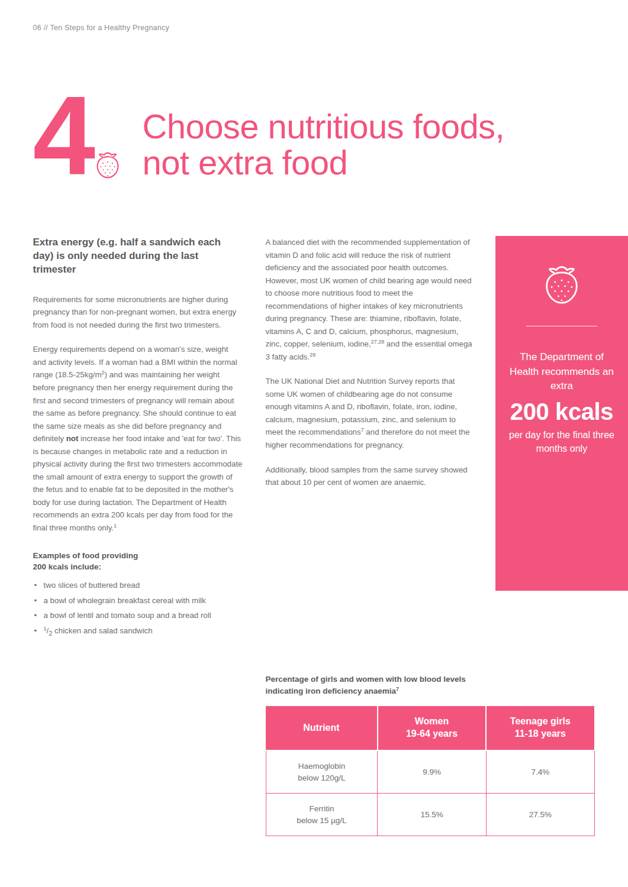06 // Ten Steps for a Healthy Pregnancy
4
Choose nutritious foods,
not extra food
Extra energy (e.g. half a sandwich each day) is only needed during the last trimester
Requirements for some micronutrients are higher during pregnancy than for non-pregnant women, but extra energy from food is not needed during the first two trimesters.
Energy requirements depend on a woman's size, weight and activity levels. If a woman had a BMI within the normal range (18.5-25kg/m2) and was maintaining her weight before pregnancy then her energy requirement during the first and second trimesters of pregnancy will remain about the same as before pregnancy. She should continue to eat the same size meals as she did before pregnancy and definitely not increase her food intake and 'eat for two'. This is because changes in metabolic rate and a reduction in physical activity during the first two trimesters accommodate the small amount of extra energy to support the growth of the fetus and to enable fat to be deposited in the mother's body for use during lactation. The Department of Health recommends an extra 200 kcals per day from food for the final three months only.1
Examples of food providing
200 kcals include:
two slices of buttered bread
a bowl of wholegrain breakfast cereal with milk
a bowl of lentil and tomato soup and a bread roll
1/2 chicken and salad sandwich
A balanced diet with the recommended supplementation of vitamin D and folic acid will reduce the risk of nutrient deficiency and the associated poor health outcomes. However, most UK women of child bearing age would need to choose more nutritious food to meet the recommendations of higher intakes of key micronutrients during pregnancy. These are: thiamine, riboflavin, folate, vitamins A, C and D, calcium, phosphorus, magnesium, zinc, copper, selenium, iodine,27,28 and the essential omega 3 fatty acids.29
The UK National Diet and Nutrition Survey reports that some UK women of childbearing age do not consume enough vitamins A and D, riboflavin, folate, iron, iodine, calcium, magnesium, potassium, zinc, and selenium to meet the recommendations7 and therefore do not meet the higher recommendations for pregnancy.
Additionally, blood samples from the same survey showed that about 10 per cent of women are anaemic.
The Department of Health recommends an extra
200 kcals
per day for the final three months only
Percentage of girls and women with low blood levels
indicating iron deficiency anaemia7
| Nutrient | Women 19-64 years | Teenage girls 11-18 years |
| --- | --- | --- |
| Haemoglobin below 120g/L | 9.9% | 7.4% |
| Ferritin below 15 µg/L | 15.5% | 27.5% |